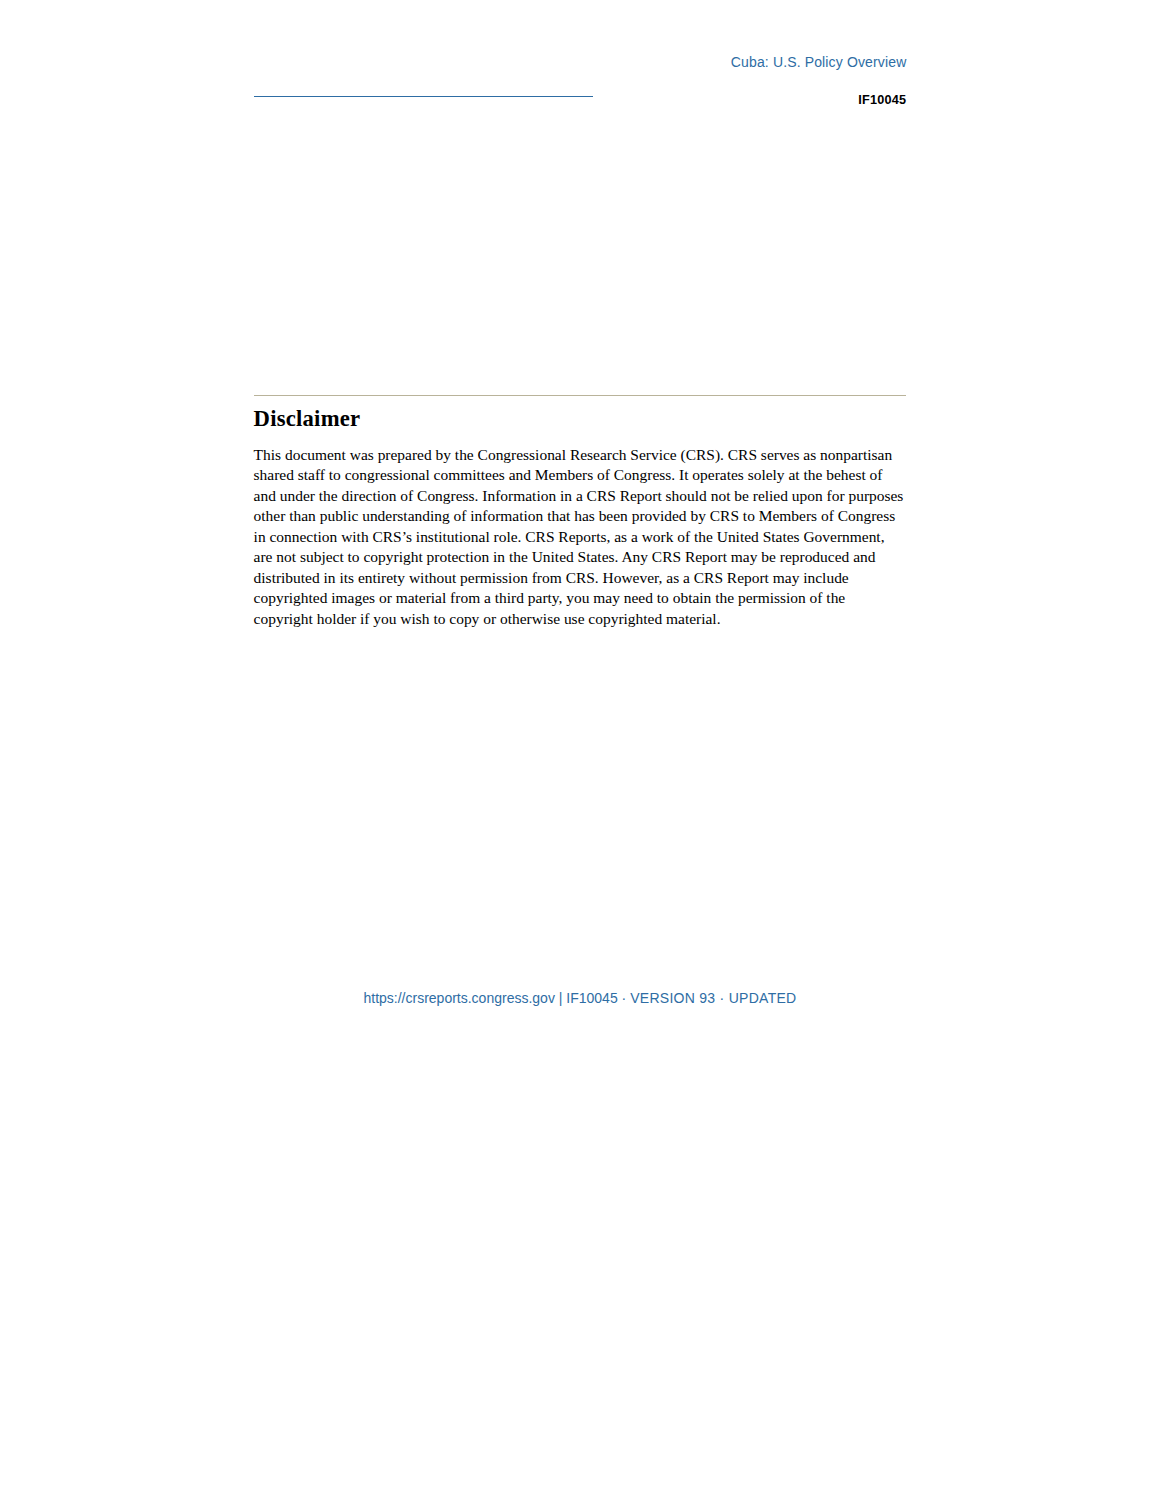Cuba: U.S. Policy Overview
IF10045
Disclaimer
This document was prepared by the Congressional Research Service (CRS). CRS serves as nonpartisan shared staff to congressional committees and Members of Congress. It operates solely at the behest of and under the direction of Congress. Information in a CRS Report should not be relied upon for purposes other than public understanding of information that has been provided by CRS to Members of Congress in connection with CRS’s institutional role. CRS Reports, as a work of the United States Government, are not subject to copyright protection in the United States. Any CRS Report may be reproduced and distributed in its entirety without permission from CRS. However, as a CRS Report may include copyrighted images or material from a third party, you may need to obtain the permission of the copyright holder if you wish to copy or otherwise use copyrighted material.
https://crsreports.congress.gov | IF10045 · VERSION 93 · UPDATED